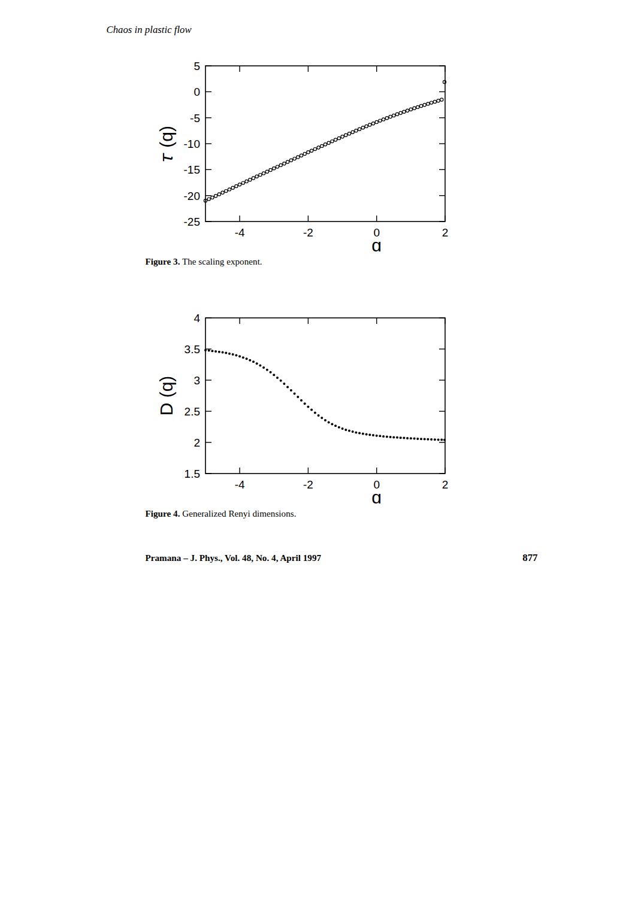Chaos in plastic flow
5 0 -5 -10 -15 -20 -25 -4 -2 0 2 q 𝜏 (q)
Figure 3. The scaling exponent.
4 3.5 3 2.5 2 1.5 -4 -2 0 2 q D (q)
Figure 4. Generalized Renyi dimensions.
Pramana – J. Phys., Vol. 48, No. 4, April 1997 877